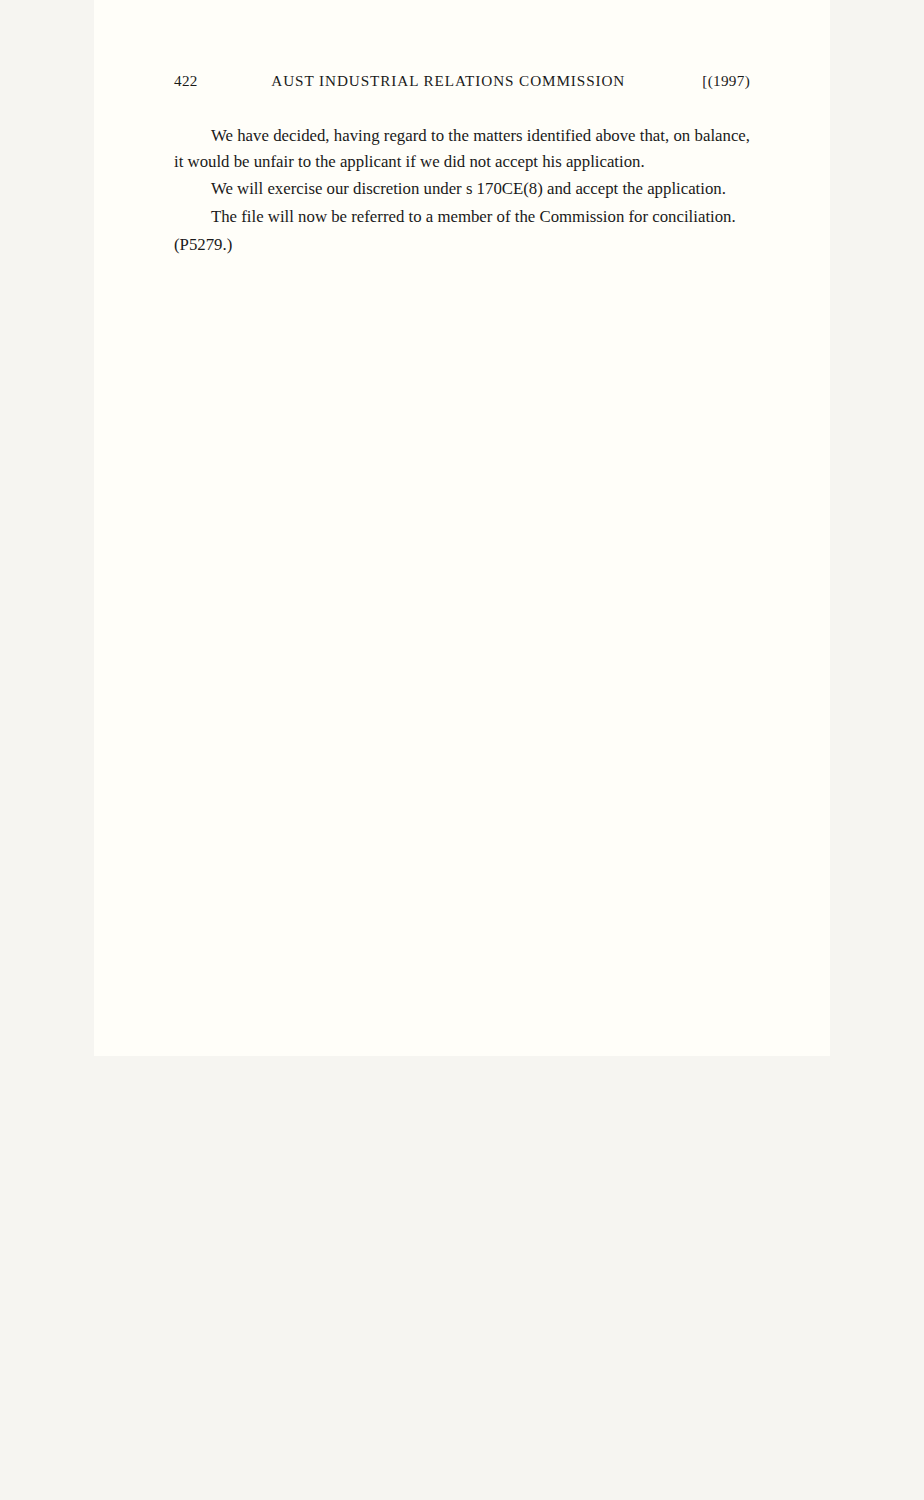422 Aust Industrial Relations Commission [(1997)
We have decided, having regard to the matters identified above that, on balance, it would be unfair to the applicant if we did not accept his application.
We will exercise our discretion under s 170CE(8) and accept the application.
The file will now be referred to a member of the Commission for conciliation.
(P5279.)